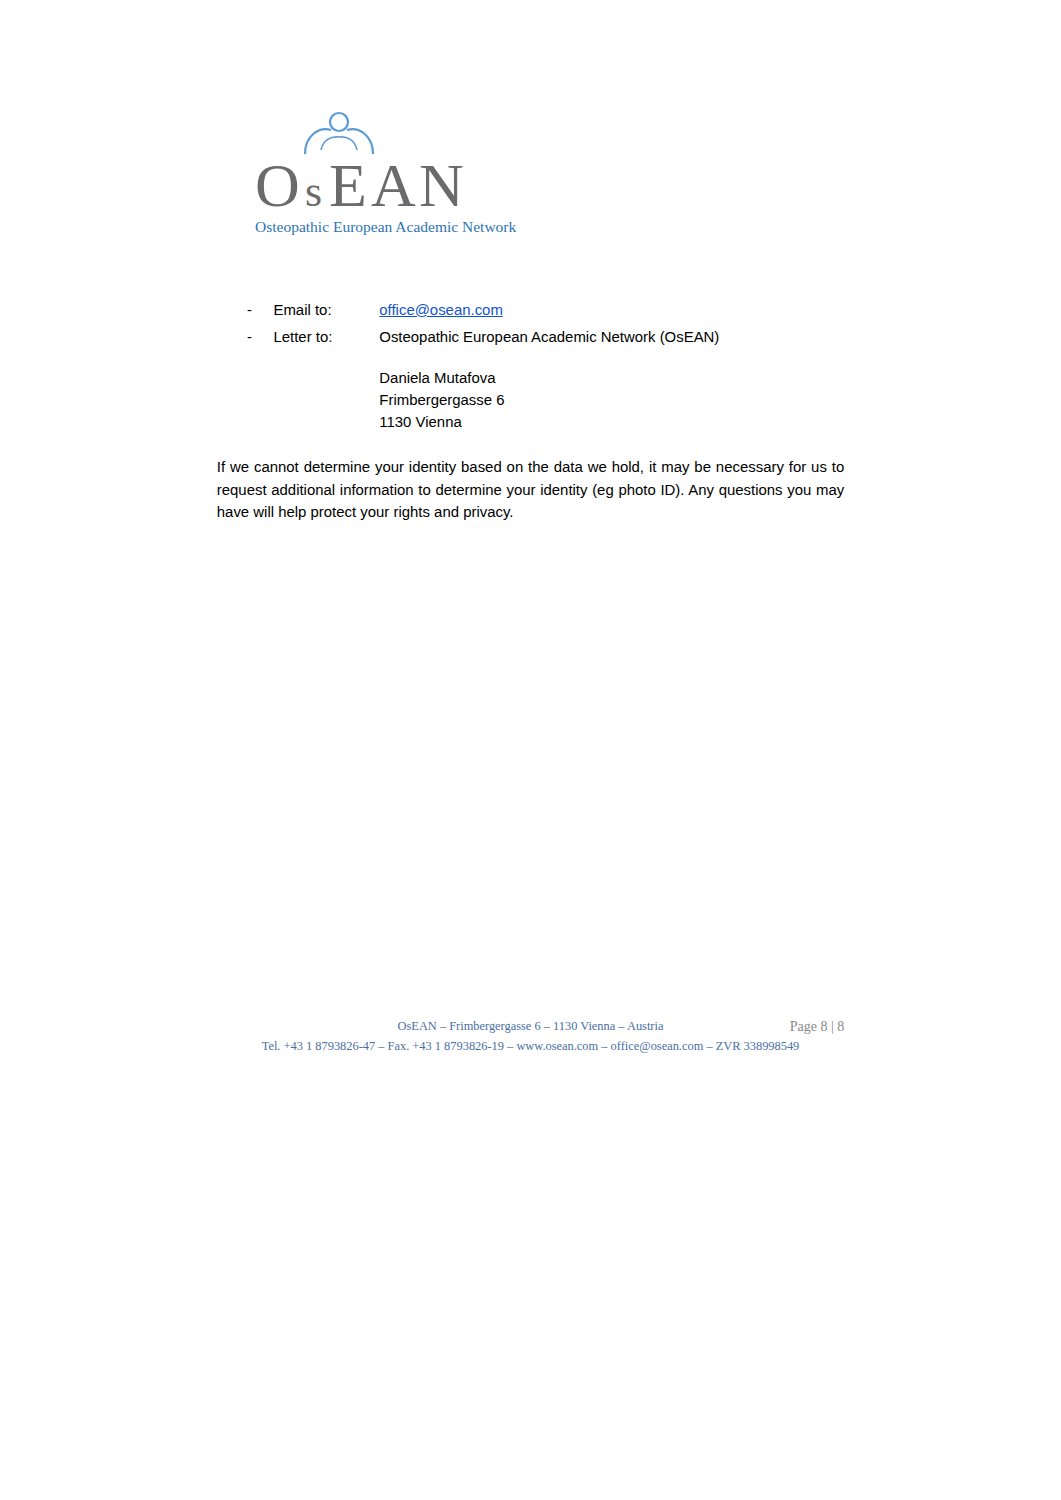O s E A N Osteopathic European Academic Network
- Email to: office@osean.com
- Letter to: Osteopathic European Academic Network (OsEAN)
Daniela Mutafova
Frimbergergasse 6
1130 Vienna
If we cannot determine your identity based on the data we hold, it may be necessary for us to request additional information to determine your identity (eg photo ID). Any questions you may have will help protect your rights and privacy.
OsEAN – Frimbergergasse 6 – 1130 Vienna – Austria Page 8 | 8
Tel. +43 1 8793826-47 – Fax. +43 1 8793826-19 – www.osean.com – office@osean.com – ZVR 338998549